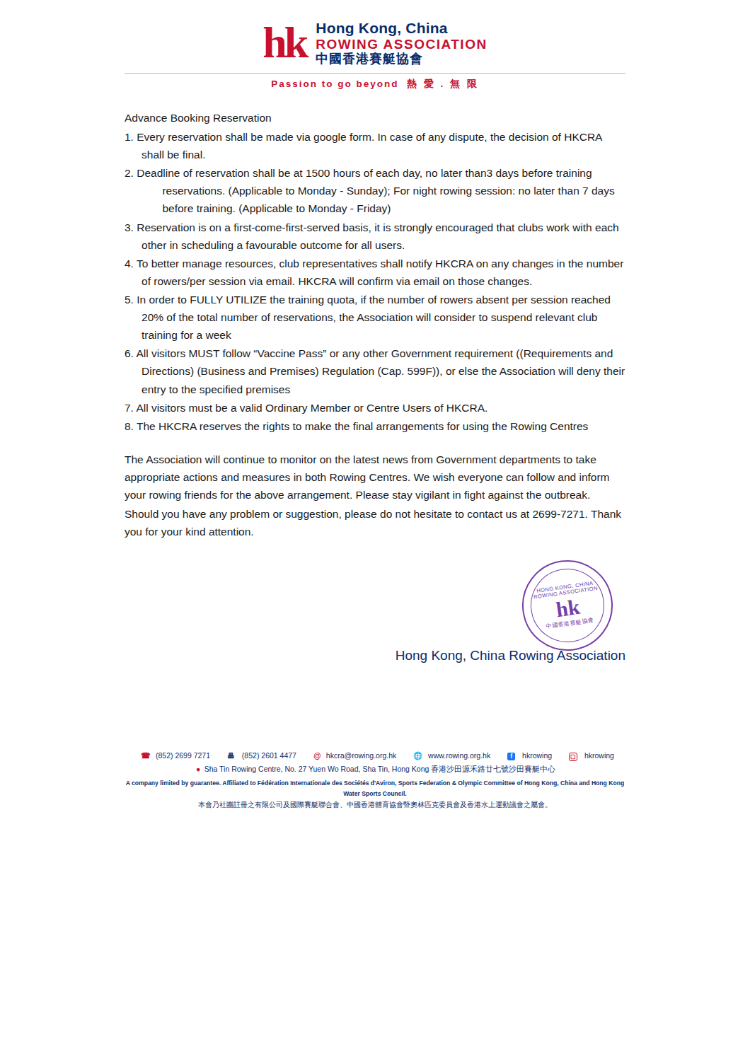hk
Hong Kong, China
ROWING ASSOCIATION
中國香港賽艇協會
Passion to go beyond 熱 愛 . 無 限
Advance Booking Reservation
1. Every reservation shall be made via google form. In case of any dispute, the decision of HKCRA shall be final.
2. Deadline of reservation shall be at 1500 hours of each day, no later than3 days before training reservations. (Applicable to Monday - Sunday); For night rowing session: no later than 7 days before training. (Applicable to Monday - Friday)
3. Reservation is on a first-come-first-served basis, it is strongly encouraged that clubs work with each other in scheduling a favourable outcome for all users.
4. To better manage resources, club representatives shall notify HKCRA on any changes in the number of rowers/per session via email. HKCRA will confirm via email on those changes.
5. In order to FULLY UTILIZE the training quota, if the number of rowers absent per session reached 20% of the total number of reservations, the Association will consider to suspend relevant club training for a week
6. All visitors MUST follow “Vaccine Pass” or any other Government requirement ((Requirements and Directions) (Business and Premises) Regulation (Cap. 599F)), or else the Association will deny their entry to the specified premises
7. All visitors must be a valid Ordinary Member or Centre Users of HKCRA.
8. The HKCRA reserves the rights to make the final arrangements for using the Rowing Centres
The Association will continue to monitor on the latest news from Government departments to take appropriate actions and measures in both Rowing Centres. We wish everyone can follow and inform your rowing friends for the above arrangement. Please stay vigilant in fight against the outbreak.
Should you have any problem or suggestion, please do not hesitate to contact us at 2699-7271. Thank you for your kind attention.
HONG KONG, CHINA ROWING ASSOCIATION
hk
中國香港賽艇協會
Hong Kong, China Rowing Association
☎ (852) 2699 7271 🖶 (852) 2601 4477 @hkcra@rowing.org.hk 🌐 www.rowing.org.hk f hkrowing ▢ hkrowing
● Sha Tin Rowing Centre, No. 27 Yuen Wo Road, Sha Tin, Hong Kong 香港沙田源禾路廿七號沙田賽艇中心
A company limited by guarantee. Affiliated to Fédération Internationale des Sociétés d'Aviron, Sports Federation & Olympic Committee of Hong Kong, China and Hong Kong Water Sports Council.
本會乃社團註冊之有限公司及國際賽艇聯合會、中國香港體育協會暨奧林匹克委員會及香港水上運動議會之屬會。